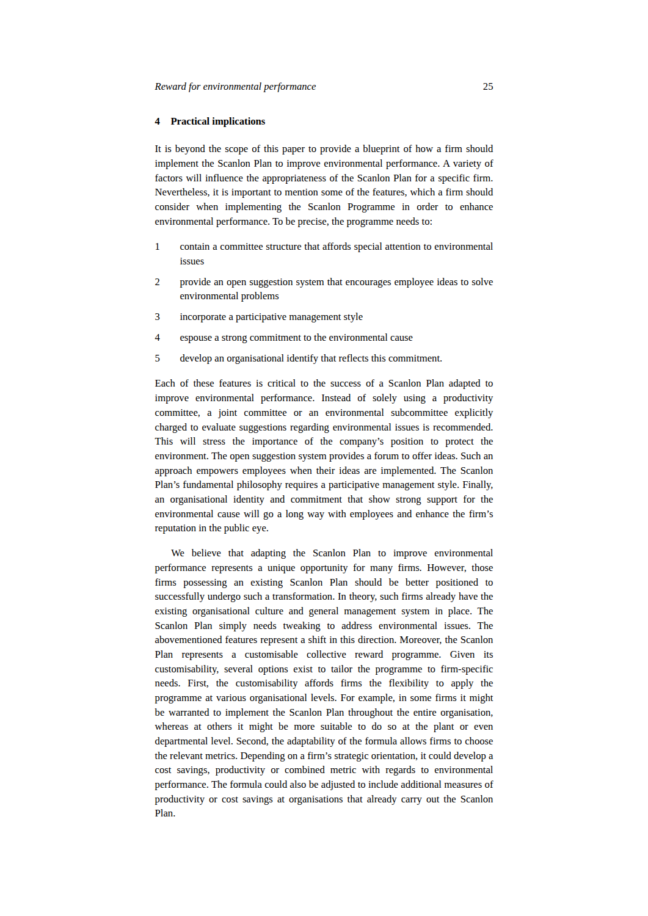Reward for environmental performance 25
4 Practical implications
It is beyond the scope of this paper to provide a blueprint of how a firm should implement the Scanlon Plan to improve environmental performance. A variety of factors will influence the appropriateness of the Scanlon Plan for a specific firm. Nevertheless, it is important to mention some of the features, which a firm should consider when implementing the Scanlon Programme in order to enhance environmental performance. To be precise, the programme needs to:
1contain a committee structure that affords special attention to environmental issues
2provide an open suggestion system that encourages employee ideas to solve environmental problems
3incorporate a participative management style
4espouse a strong commitment to the environmental cause
5develop an organisational identify that reflects this commitment.
Each of these features is critical to the success of a Scanlon Plan adapted to improve environmental performance. Instead of solely using a productivity committee, a joint committee or an environmental subcommittee explicitly charged to evaluate suggestions regarding environmental issues is recommended. This will stress the importance of the company’s position to protect the environment. The open suggestion system provides a forum to offer ideas. Such an approach empowers employees when their ideas are implemented. The Scanlon Plan’s fundamental philosophy requires a participative management style. Finally, an organisational identity and commitment that show strong support for the environmental cause will go a long way with employees and enhance the firm’s reputation in the public eye.
We believe that adapting the Scanlon Plan to improve environmental performance represents a unique opportunity for many firms. However, those firms possessing an existing Scanlon Plan should be better positioned to successfully undergo such a transformation. In theory, such firms already have the existing organisational culture and general management system in place. The Scanlon Plan simply needs tweaking to address environmental issues. The abovementioned features represent a shift in this direction. Moreover, the Scanlon Plan represents a customisable collective reward programme. Given its customisability, several options exist to tailor the programme to firm-specific needs. First, the customisability affords firms the flexibility to apply the programme at various organisational levels. For example, in some firms it might be warranted to implement the Scanlon Plan throughout the entire organisation, whereas at others it might be more suitable to do so at the plant or even departmental level. Second, the adaptability of the formula allows firms to choose the relevant metrics. Depending on a firm’s strategic orientation, it could develop a cost savings, productivity or combined metric with regards to environmental performance. The formula could also be adjusted to include additional measures of productivity or cost savings at organisations that already carry out the Scanlon Plan.